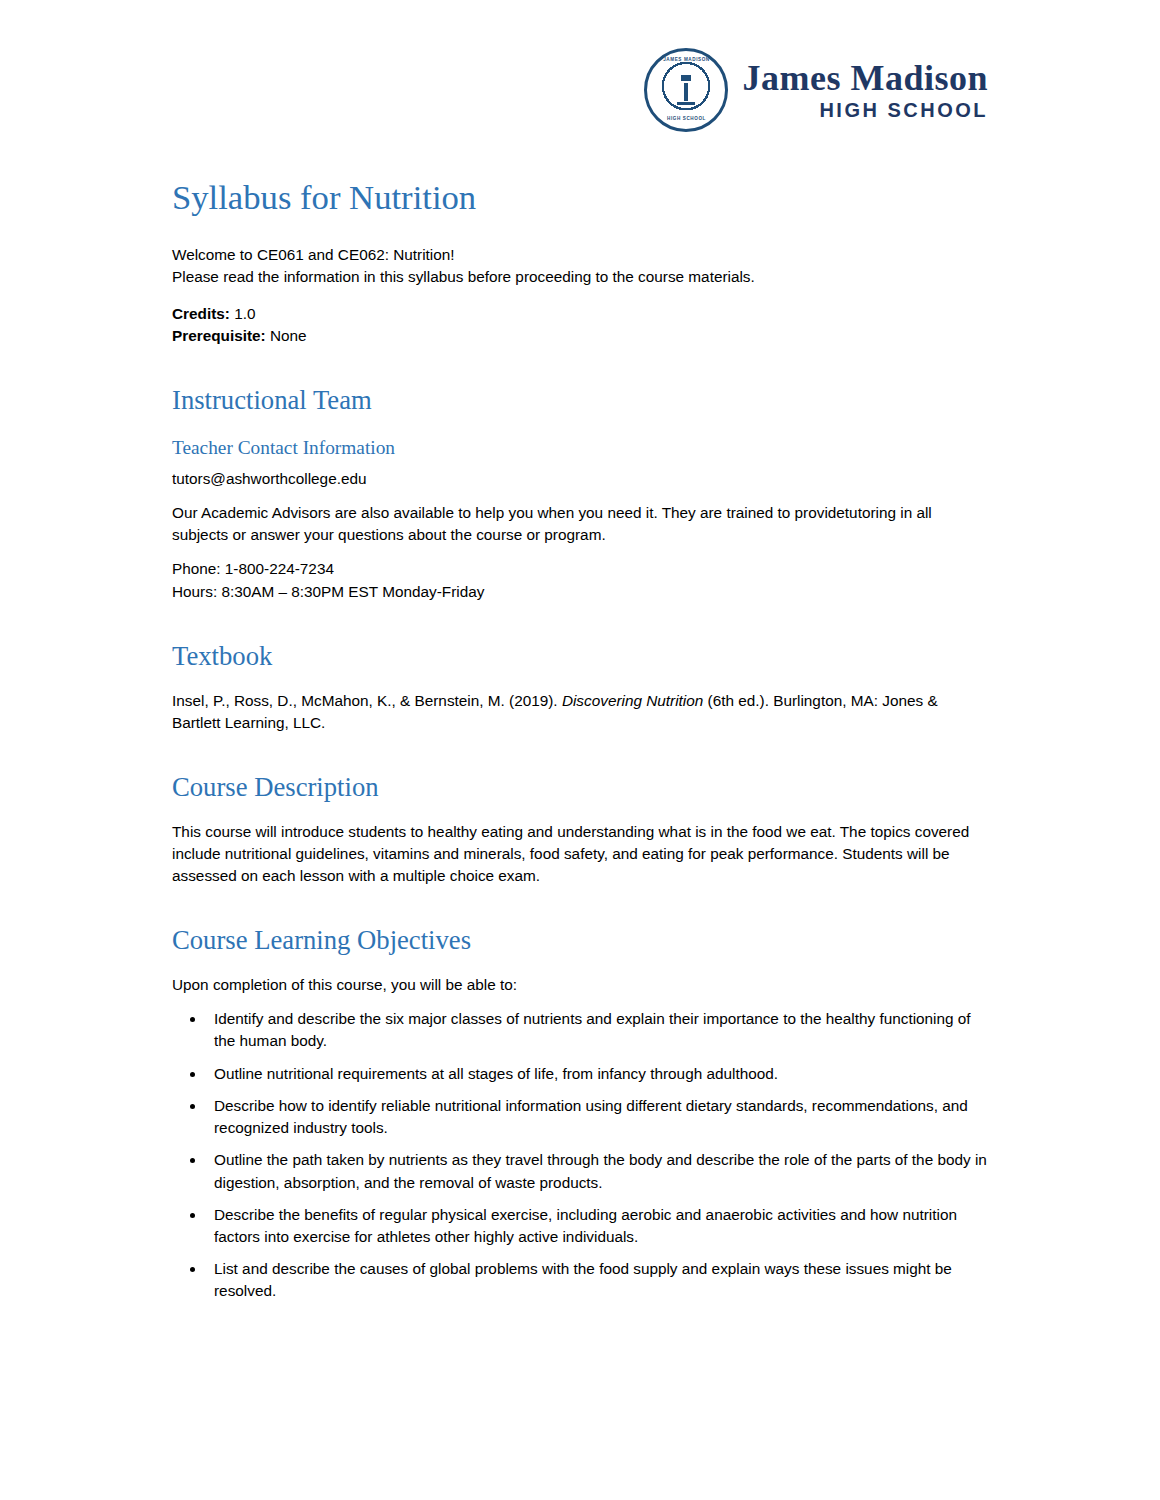James Madison
HIGH SCHOOL
Syllabus for Nutrition
Welcome to CE061 and CE062: Nutrition!
Please read the information in this syllabus before proceeding to the course materials.
Credits: 1.0
Prerequisite: None
Instructional Team
Teacher Contact Information
tutors@ashworthcollege.edu
Our Academic Advisors are also available to help you when you need it. They are trained to providetutoring in all subjects or answer your questions about the course or program.
Phone: 1-800-224-7234
Hours: 8:30AM – 8:30PM EST Monday-Friday
Textbook
Insel, P., Ross, D., McMahon, K., & Bernstein, M. (2019). Discovering Nutrition (6th ed.). Burlington, MA: Jones & Bartlett Learning, LLC.
Course Description
This course will introduce students to healthy eating and understanding what is in the food we eat. The topics covered include nutritional guidelines, vitamins and minerals, food safety, and eating for peak performance. Students will be assessed on each lesson with a multiple choice exam.
Course Learning Objectives
Upon completion of this course, you will be able to:
Identify and describe the six major classes of nutrients and explain their importance to the healthy functioning of the human body.
Outline nutritional requirements at all stages of life, from infancy through adulthood.
Describe how to identify reliable nutritional information using different dietary standards, recommendations, and recognized industry tools.
Outline the path taken by nutrients as they travel through the body and describe the role of the parts of the body in digestion, absorption, and the removal of waste products.
Describe the benefits of regular physical exercise, including aerobic and anaerobic activities and how nutrition factors into exercise for athletes other highly active individuals.
List and describe the causes of global problems with the food supply and explain ways these issues might be resolved.